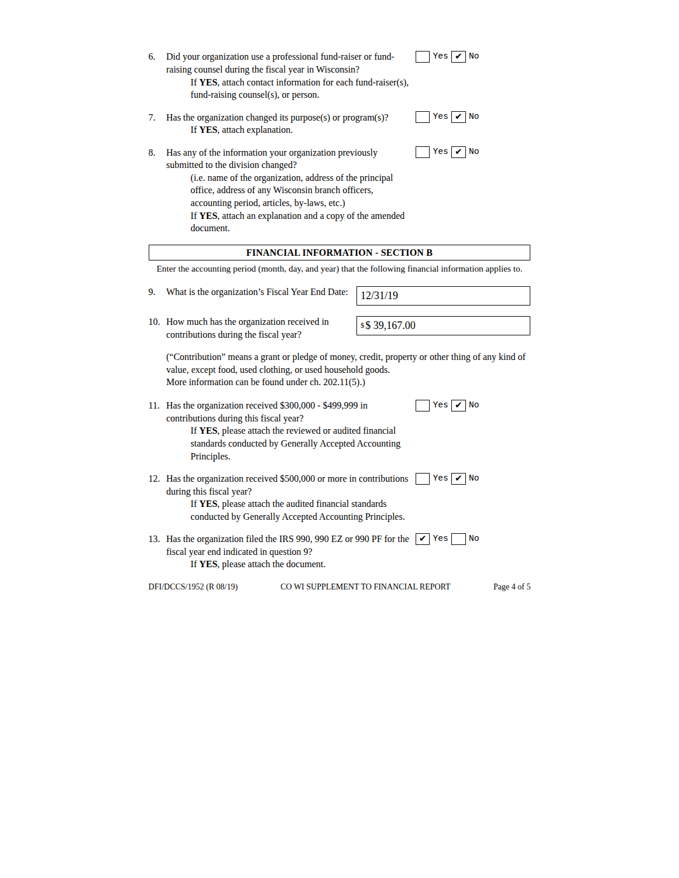6.
Did your organization use a professional fund-raiser or fund-raising counsel during the fiscal year in Wisconsin? If YES, attach contact information for each fund-raiser(s), fund-raising counsel(s), or person.
Yes No
7.
Has the organization changed its purpose(s) or program(s)? If YES, attach explanation.
Yes No
8.
Has any of the information your organization previously submitted to the division changed? (i.e. name of the organization, address of the principal office, address of any Wisconsin branch officers, accounting period, articles, by-laws, etc.) If YES, attach an explanation and a copy of the amended document.
Yes No
FINANCIAL INFORMATION - SECTION B
Enter the accounting period (month, day, and year) that the following financial information applies to.
9.
What is the organization’s Fiscal Year End Date:
12/31/19
10.
How much has the organization received in contributions during the fiscal year?
$$ 39,167.00
(“Contribution” means a grant or pledge of money, credit, property or other thing of any kind of value, except food, used clothing, or used household goods.
More information can be found under ch. 202.11(5).)
11.
Has the organization received $300,000 - $499,999 in contributions during this fiscal year? If YES, please attach the reviewed or audited financial standards conducted by Generally Accepted Accounting Principles.
Yes No
12.
Has the organization received $500,000 or more in contributions during this fiscal year? If YES, please attach the audited financial standards conducted by Generally Accepted Accounting Principles.
Yes No
13.
Has the organization filed the IRS 990, 990 EZ or 990 PF for the fiscal year end indicated in question 9? If YES, please attach the document.
Yes No
DFI/DCCS/1952 (R 08/19)
CO WI SUPPLEMENT TO FINANCIAL REPORT
Page 4 of 5